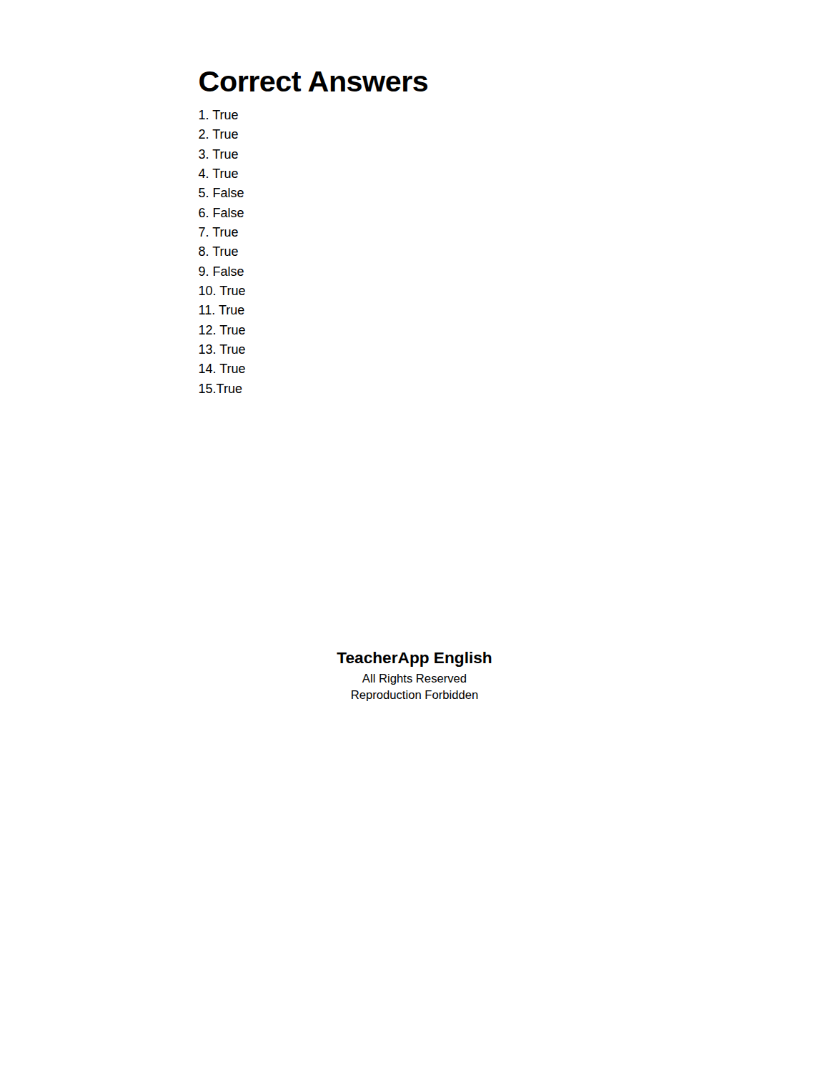Correct Answers
1. True
2. True
3. True
4. True
5. False
6. False
7. True
8. True
9. False
10. True
11. True
12. True
13. True
14. True
15.True
TeacherApp English
All Rights Reserved
Reproduction Forbidden